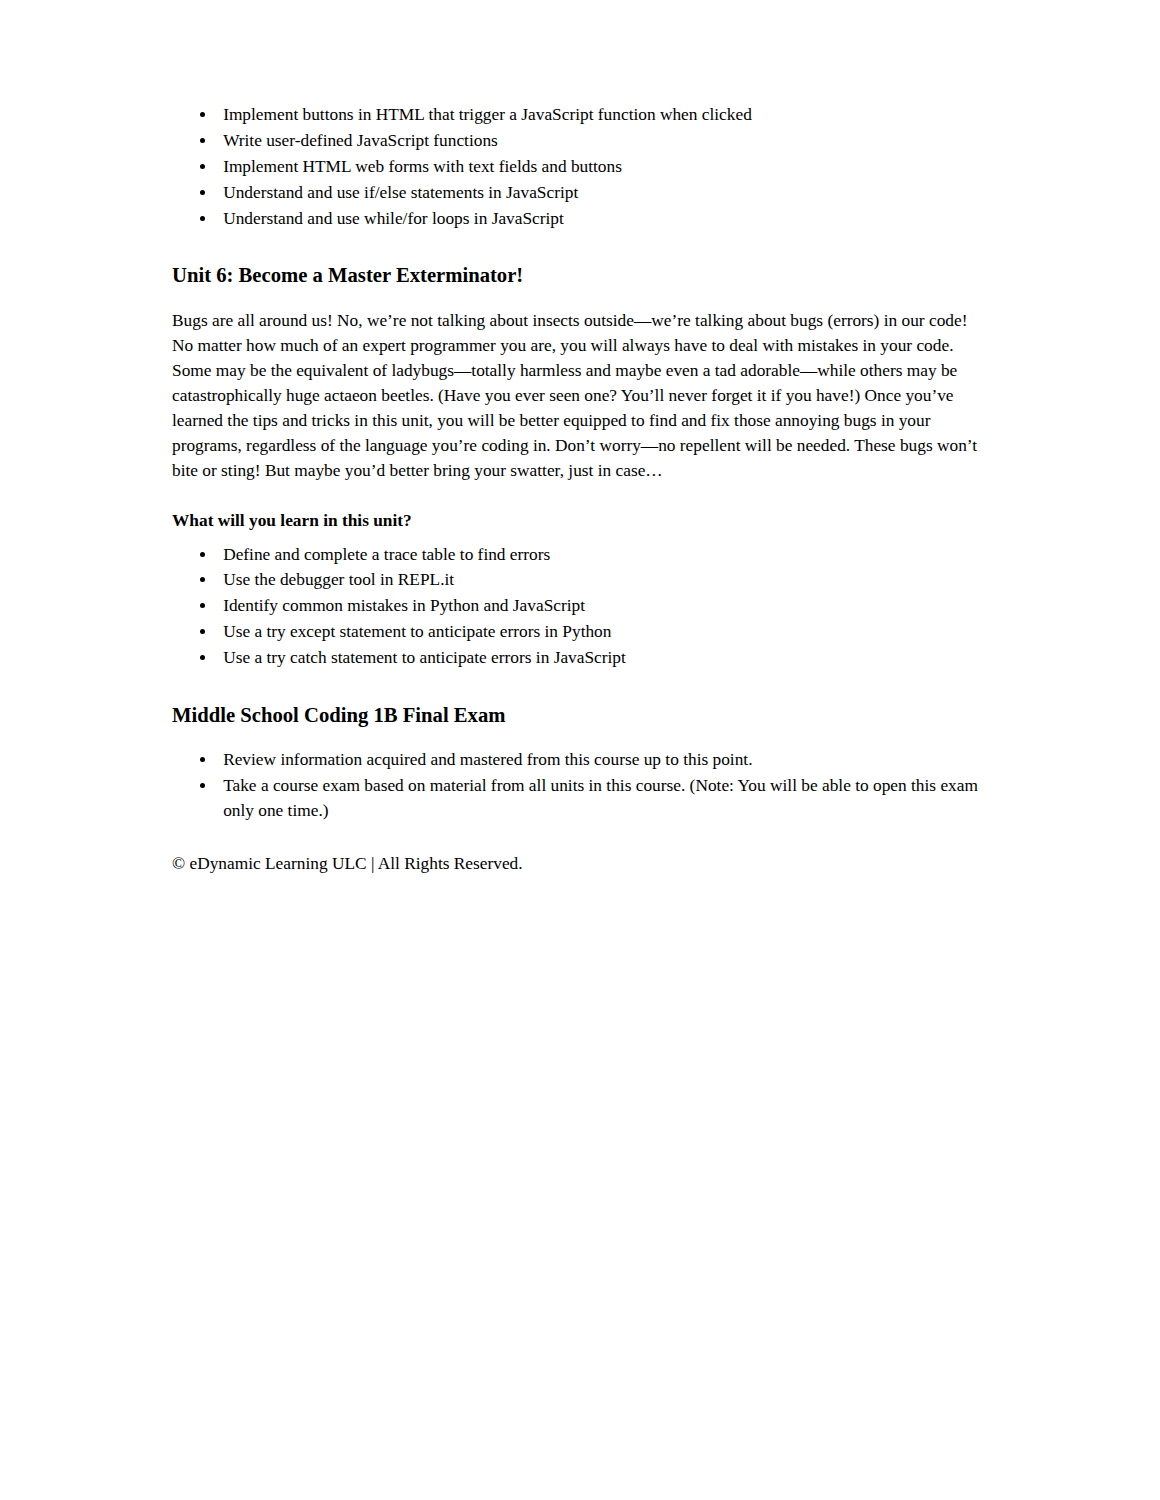Implement buttons in HTML that trigger a JavaScript function when clicked
Write user-defined JavaScript functions
Implement HTML web forms with text fields and buttons
Understand and use if/else statements in JavaScript
Understand and use while/for loops in JavaScript
Unit 6: Become a Master Exterminator!
Bugs are all around us! No, we’re not talking about insects outside—we’re talking about bugs (errors) in our code! No matter how much of an expert programmer you are, you will always have to deal with mistakes in your code. Some may be the equivalent of ladybugs—totally harmless and maybe even a tad adorable—while others may be catastrophically huge actaeon beetles. (Have you ever seen one? You’ll never forget it if you have!) Once you’ve learned the tips and tricks in this unit, you will be better equipped to find and fix those annoying bugs in your programs, regardless of the language you’re coding in. Don’t worry—no repellent will be needed. These bugs won’t bite or sting! But maybe you’d better bring your swatter, just in case…
What will you learn in this unit?
Define and complete a trace table to find errors
Use the debugger tool in REPL.it
Identify common mistakes in Python and JavaScript
Use a try except statement to anticipate errors in Python
Use a try catch statement to anticipate errors in JavaScript
Middle School Coding 1B Final Exam
Review information acquired and mastered from this course up to this point.
Take a course exam based on material from all units in this course. (Note: You will be able to open this exam only one time.)
© eDynamic Learning ULC | All Rights Reserved.